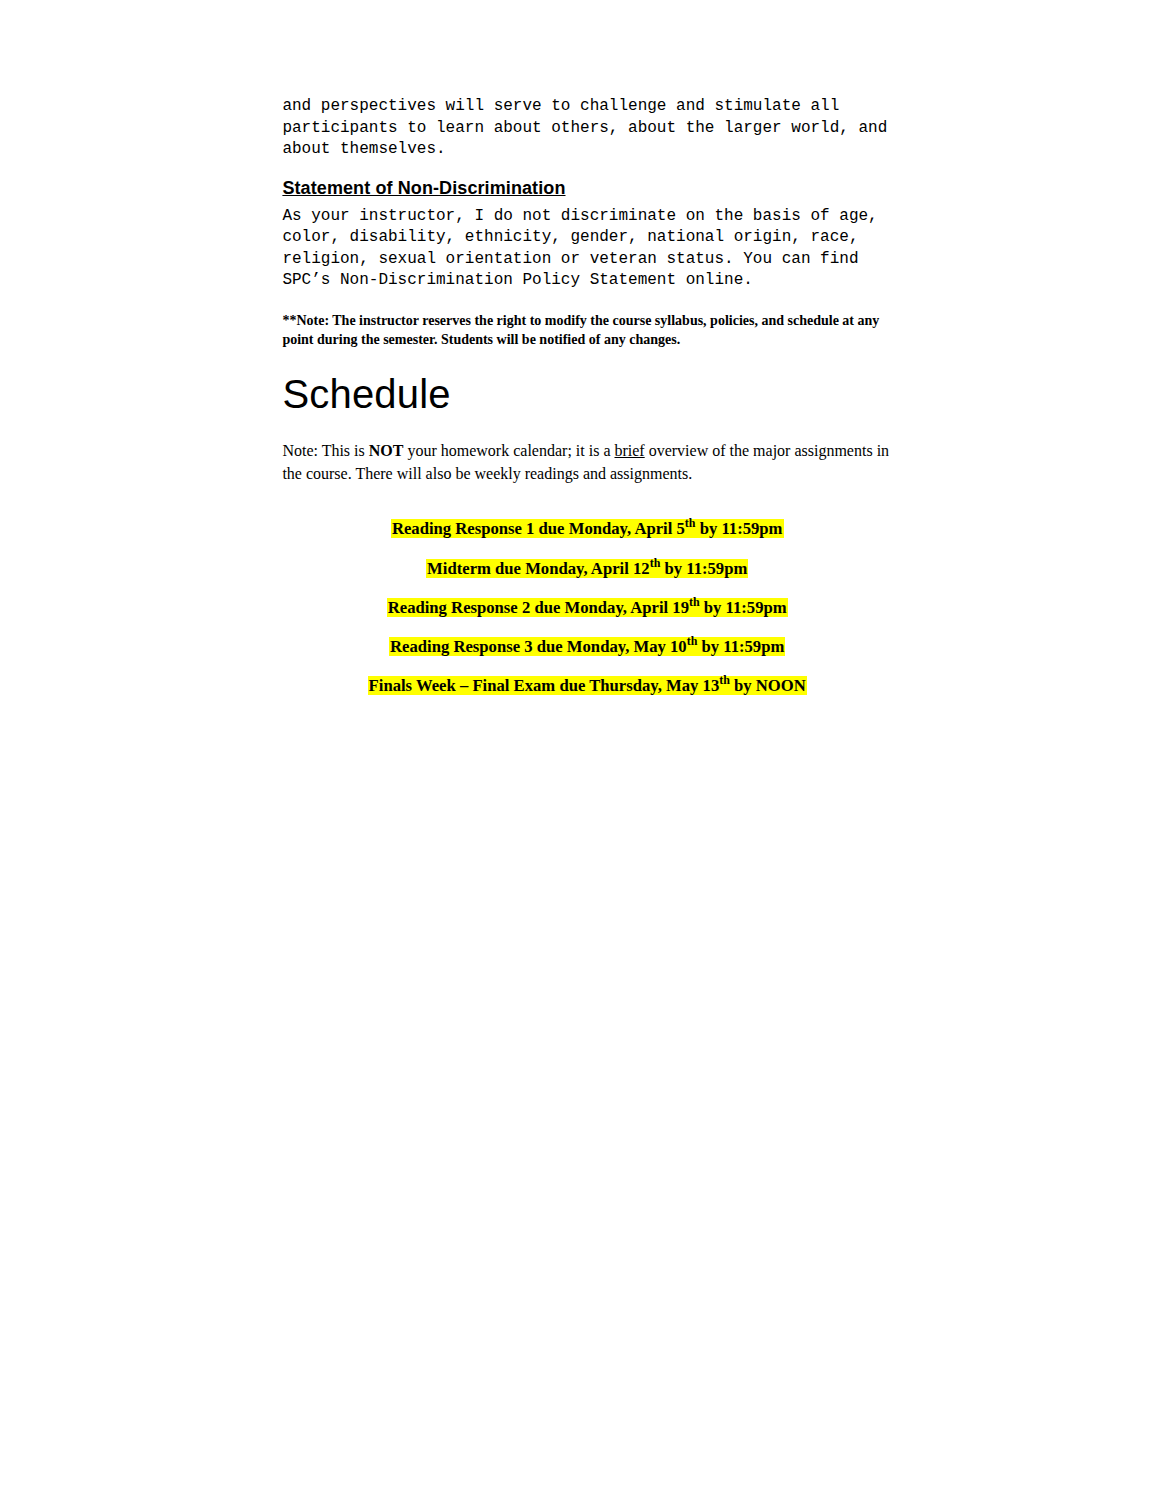and perspectives will serve to challenge and stimulate all participants to learn about others, about the larger world, and about themselves.
Statement of Non-Discrimination
As your instructor, I do not discriminate on the basis of age, color, disability, ethnicity, gender, national origin, race, religion, sexual orientation or veteran status. You can find SPC’s Non-Discrimination Policy Statement online.
**Note: The instructor reserves the right to modify the course syllabus, policies, and schedule at any point during the semester. Students will be notified of any changes.
Schedule
Note: This is NOT your homework calendar; it is a brief overview of the major assignments in the course. There will also be weekly readings and assignments.
Reading Response 1 due Monday, April 5th by 11:59pm
Midterm due Monday, April 12th by 11:59pm
Reading Response 2 due Monday, April 19th by 11:59pm
Reading Response 3 due Monday, May 10th by 11:59pm
Finals Week – Final Exam due Thursday, May 13th by NOON